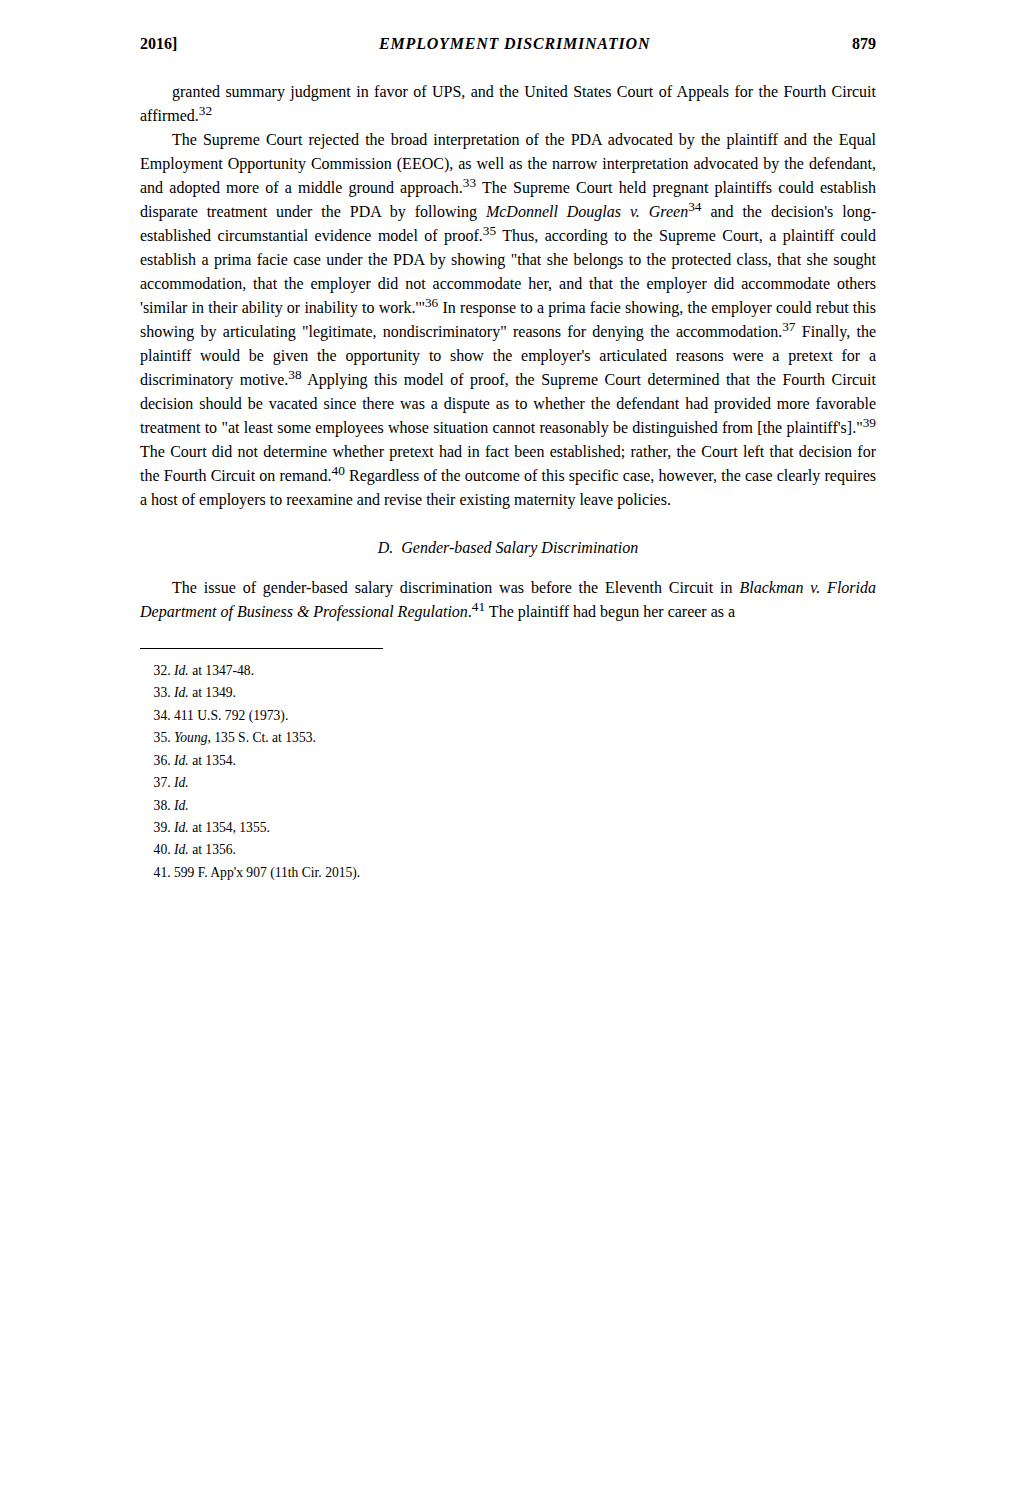2016] EMPLOYMENT DISCRIMINATION 879
granted summary judgment in favor of UPS, and the United States Court of Appeals for the Fourth Circuit affirmed.32
The Supreme Court rejected the broad interpretation of the PDA advocated by the plaintiff and the Equal Employment Opportunity Commission (EEOC), as well as the narrow interpretation advocated by the defendant, and adopted more of a middle ground approach.33 The Supreme Court held pregnant plaintiffs could establish disparate treatment under the PDA by following McDonnell Douglas v. Green34 and the decision's long-established circumstantial evidence model of proof.35 Thus, according to the Supreme Court, a plaintiff could establish a prima facie case under the PDA by showing "that she belongs to the protected class, that she sought accommodation, that the employer did not accommodate her, and that the employer did accommodate others 'similar in their ability or inability to work.'"36 In response to a prima facie showing, the employer could rebut this showing by articulating "legitimate, nondiscriminatory" reasons for denying the accommodation.37 Finally, the plaintiff would be given the opportunity to show the employer's articulated reasons were a pretext for a discriminatory motive.38 Applying this model of proof, the Supreme Court determined that the Fourth Circuit decision should be vacated since there was a dispute as to whether the defendant had provided more favorable treatment to "at least some employees whose situation cannot reasonably be distinguished from [the plaintiff's]."39 The Court did not determine whether pretext had in fact been established; rather, the Court left that decision for the Fourth Circuit on remand.40 Regardless of the outcome of this specific case, however, the case clearly requires a host of employers to reexamine and revise their existing maternity leave policies.
D. Gender-based Salary Discrimination
The issue of gender-based salary discrimination was before the Eleventh Circuit in Blackman v. Florida Department of Business & Professional Regulation.41 The plaintiff had begun her career as a
Id. at 1347-48.
Id. at 1349.
411 U.S. 792 (1973).
Young, 135 S. Ct. at 1353.
Id. at 1354.
Id.
Id.
Id. at 1354, 1355.
Id. at 1356.
599 F. App'x 907 (11th Cir. 2015).